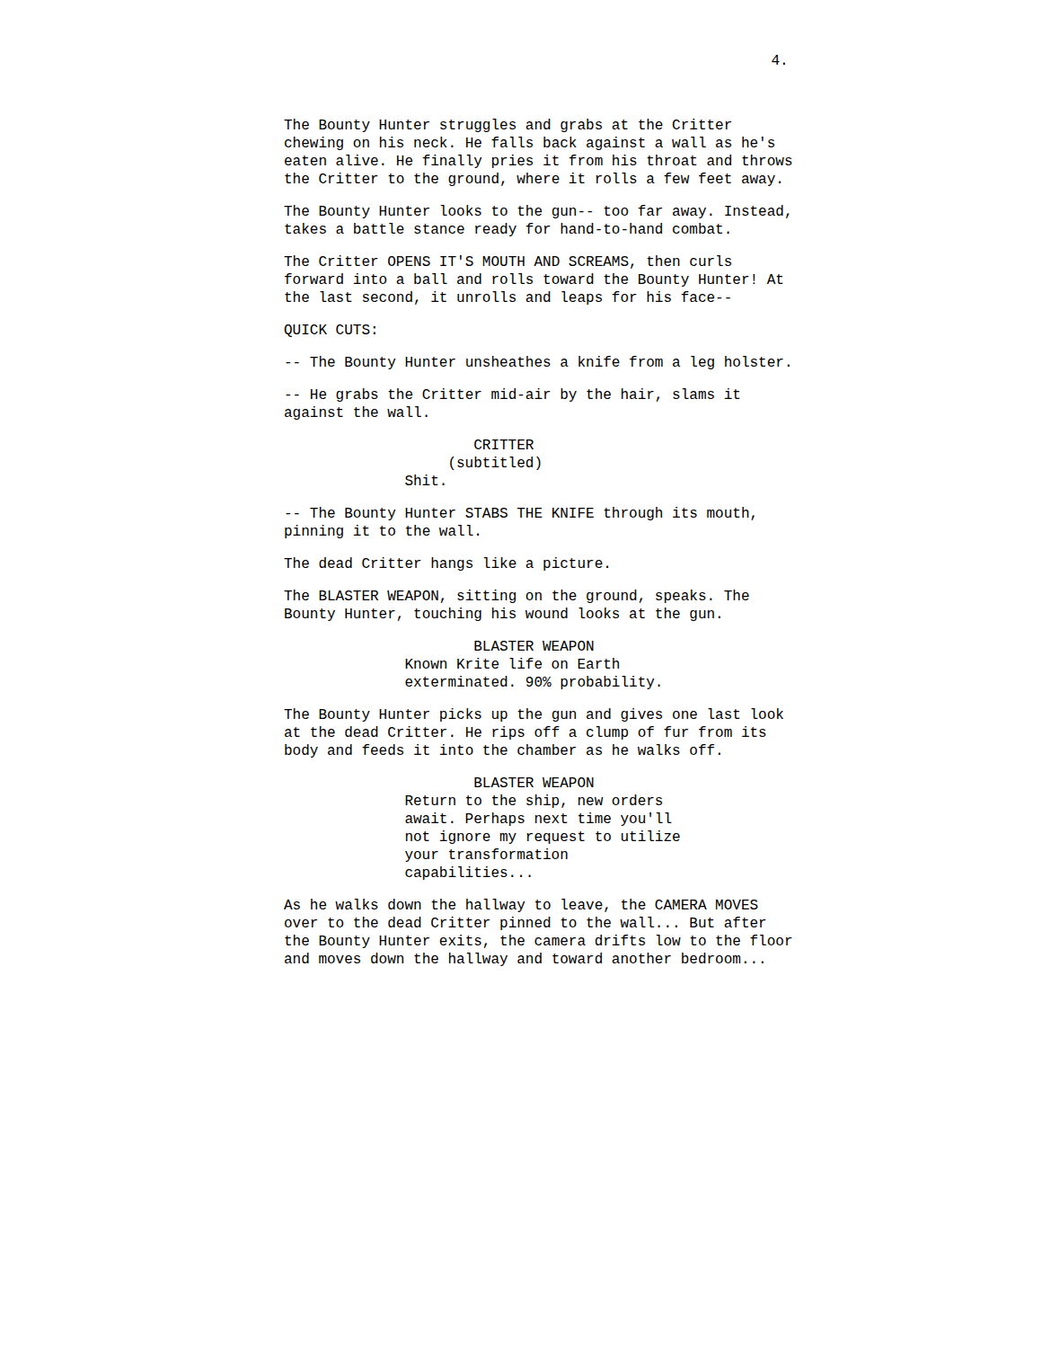4.
The Bounty Hunter struggles and grabs at the Critter chewing on his neck. He falls back against a wall as he's eaten alive. He finally pries it from his throat and throws the Critter to the ground, where it rolls a few feet away.
The Bounty Hunter looks to the gun-- too far away. Instead, takes a battle stance ready for hand-to-hand combat.
The Critter OPENS IT'S MOUTH AND SCREAMS, then curls forward into a ball and rolls toward the Bounty Hunter! At the last second, it unrolls and leaps for his face--
QUICK CUTS:
-- The Bounty Hunter unsheathes a knife from a leg holster.
-- He grabs the Critter mid-air by the hair, slams it against the wall.
CRITTER
(subtitled)
Shit.
-- The Bounty Hunter STABS THE KNIFE through its mouth, pinning it to the wall.
The dead Critter hangs like a picture.
The BLASTER WEAPON, sitting on the ground, speaks. The Bounty Hunter, touching his wound looks at the gun.
BLASTER WEAPON
Known Krite life on Earth exterminated. 90% probability.
The Bounty Hunter picks up the gun and gives one last look at the dead Critter. He rips off a clump of fur from its body and feeds it into the chamber as he walks off.
BLASTER WEAPON
Return to the ship, new orders await. Perhaps next time you'll not ignore my request to utilize your transformation capabilities...
As he walks down the hallway to leave, the CAMERA MOVES over to the dead Critter pinned to the wall... But after the Bounty Hunter exits, the camera drifts low to the floor and moves down the hallway and toward another bedroom...